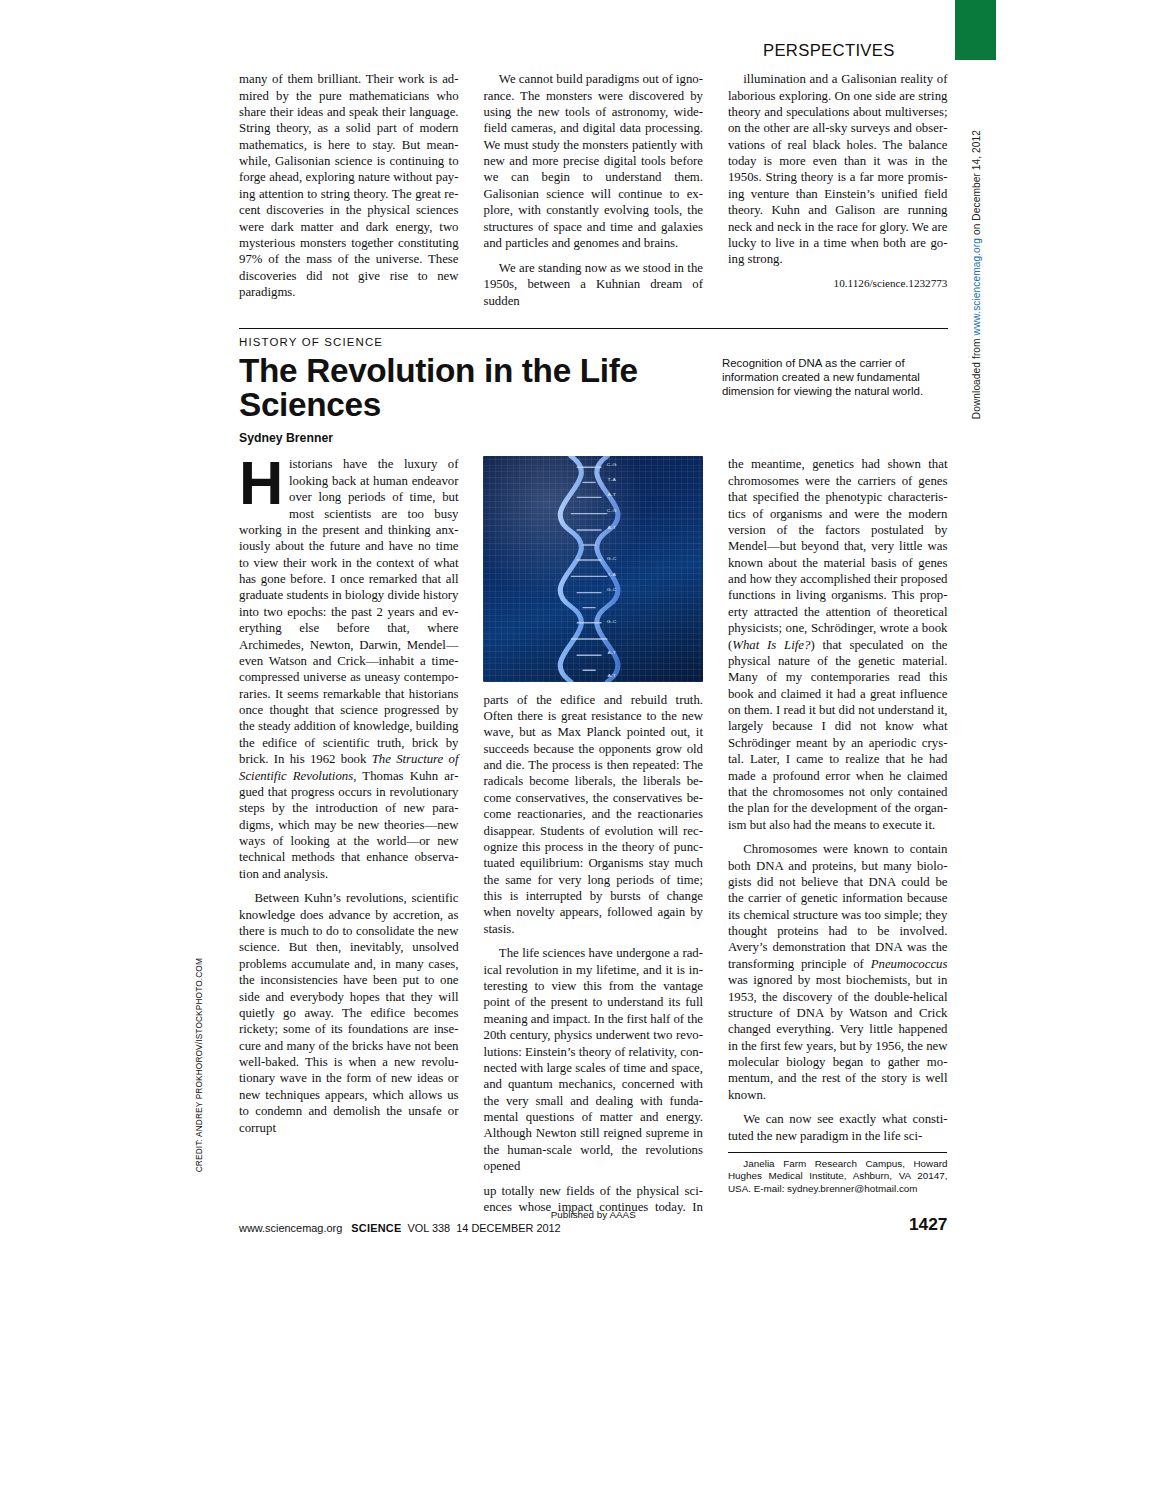Downloaded from www.sciencemag.org on December 14, 2012
CREDIT: ANDREY PROKHOROV/ISTOCKPHOTO.COM
PERSPECTIVES
many of them brilliant. Their work is admired by the pure mathematicians who share their ideas and speak their language. String theory, as a solid part of modern mathematics, is here to stay. But meanwhile, Galisonian science is continuing to forge ahead, exploring nature without paying attention to string theory. The great recent discoveries in the physical sciences were dark matter and dark energy, two mysterious monsters together constituting 97% of the mass of the universe. These discoveries did not give rise to new paradigms.
We cannot build paradigms out of ignorance. The monsters were discovered by using the new tools of astronomy, wide-field cameras, and digital data processing. We must study the monsters patiently with new and more precise digital tools before we can begin to understand them. Galisonian science will continue to explore, with constantly evolving tools, the structures of space and time and galaxies and particles and genomes and brains.
We are standing now as we stood in the 1950s, between a Kuhnian dream of sudden
illumination and a Galisonian reality of laborious exploring. On one side are string theory and speculations about multiverses; on the other are all-sky surveys and observations of real black holes. The balance today is more even than it was in the 1950s. String theory is a far more promising venture than Einstein’s unified field theory. Kuhn and Galison are running neck and neck in the race for glory. We are lucky to live in a time when both are going strong.
10.1126/science.1232773
History of Science
The Revolution in the Life Sciences
Recognition of DNA as the carrier of information created a new fundamental dimension for viewing the natural world.
Sydney Brenner
Historians have the luxury of looking back at human endeavor over long periods of time, but most scientists are too busy working in the present and thinking anxiously about the future and have no time to view their work in the context of what has gone before. I once remarked that all graduate students in biology divide history into two epochs: the past 2 years and everything else before that, where Archimedes, Newton, Darwin, Mendel—even Watson and Crick—inhabit a time-compressed universe as uneasy contemporaries. It seems remarkable that historians once thought that science progressed by the steady addition of knowledge, building the edifice of scientific truth, brick by brick. In his 1962 book The Structure of Scientific Revolutions, Thomas Kuhn argued that progress occurs in revolutionary steps by the introduction of new paradigms, which may be new theories—new ways of looking at the world—or new technical methods that enhance observation and analysis.
Between Kuhn’s revolutions, scientific knowledge does advance by accretion, as there is much to do to consolidate the new science. But then, inevitably, unsolved problems accumulate and, in many cases, the inconsistencies have been put to one side and everybody hopes that they will quietly go away. The edifice becomes rickety; some of its foundations are insecure and many of the bricks have not been well-baked. This is when a new revolutionary wave in the form of new ideas or new techniques appears, which allows us to condemn and demolish the unsafe or corrupt
C-G T-A A-T C-G A-T G-C T-A G-C G-C A-T A-T
parts of the edifice and rebuild truth. Often there is great resistance to the new wave, but as Max Planck pointed out, it succeeds because the opponents grow old and die. The process is then repeated: The radicals become liberals, the liberals become conservatives, the conservatives become reactionaries, and the reactionaries disappear. Students of evolution will recognize this process in the theory of punctuated equilibrium: Organisms stay much the same for very long periods of time; this is interrupted by bursts of change when novelty appears, followed again by stasis.
The life sciences have undergone a radical revolution in my lifetime, and it is interesting to view this from the vantage point of the present to understand its full meaning and impact. In the first half of the 20th century, physics underwent two revolutions: Einstein’s theory of relativity, connected with large scales of time and space, and quantum mechanics, concerned with the very small and dealing with fundamental questions of matter and energy. Although Newton still reigned supreme in the human-scale world, the revolutions opened
up totally new fields of the physical sciences whose impact continues today. In the meantime, genetics had shown that chromosomes were the carriers of genes that specified the phenotypic characteristics of organisms and were the modern version of the factors postulated by Mendel—but beyond that, very little was known about the material basis of genes and how they accomplished their proposed functions in living organisms. This property attracted the attention of theoretical physicists; one, Schrödinger, wrote a book (What Is Life?) that speculated on the physical nature of the genetic material. Many of my contemporaries read this book and claimed it had a great influence on them. I read it but did not understand it, largely because I did not know what Schrödinger meant by an aperiodic crystal. Later, I came to realize that he had made a profound error when he claimed that the chromosomes not only contained the plan for the development of the organism but also had the means to execute it.
Chromosomes were known to contain both DNA and proteins, but many biologists did not believe that DNA could be the carrier of genetic information because its chemical structure was too simple; they thought proteins had to be involved. Avery’s demonstration that DNA was the transforming principle of Pneumococcus was ignored by most biochemists, but in 1953, the discovery of the double-helical structure of DNA by Watson and Crick changed everything. Very little happened in the first few years, but by 1956, the new molecular biology began to gather momentum, and the rest of the story is well known.
We can now see exactly what constituted the new paradigm in the life sci-
Janelia Farm Research Campus, Howard Hughes Medical Institute, Ashburn, VA 20147, USA. E-mail: sydney.brenner@hotmail.com
www.sciencemag.org SCIENCE VOL 338 14 DECEMBER 2012
1427
Published by AAAS